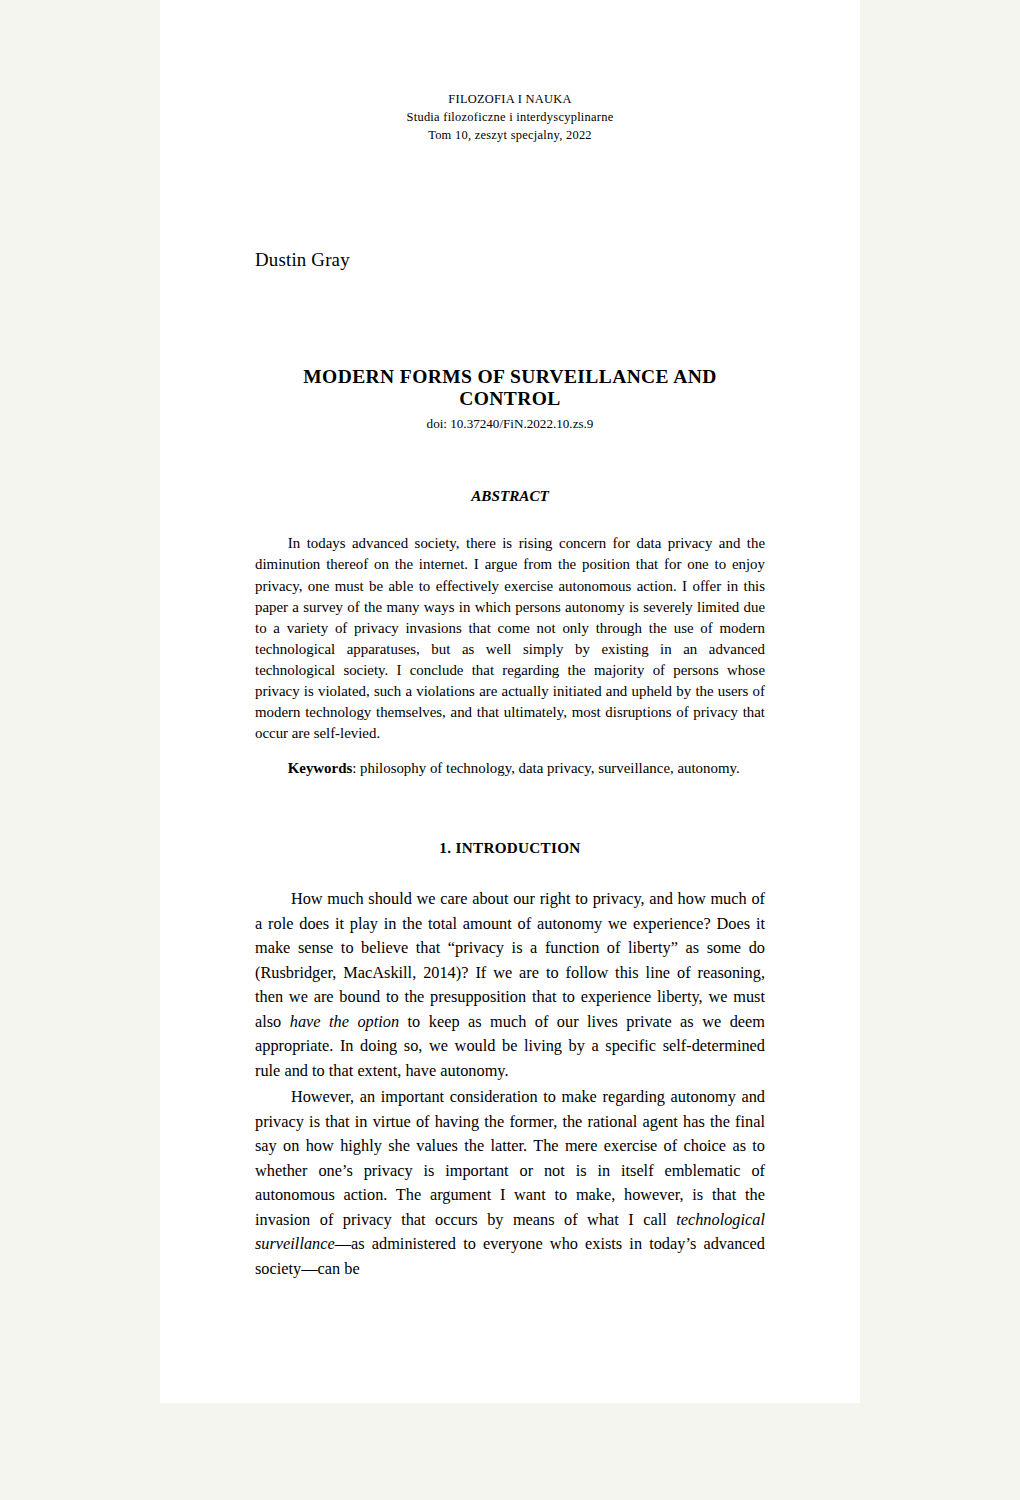FILOZOFIA I NAUKA
Studia filozoficzne i interdyscyplinarne
Tom 10, zeszyt specjalny, 2022
Dustin Gray
MODERN FORMS OF SURVEILLANCE AND CONTROL
doi: 10.37240/FiN.2022.10.zs.9
ABSTRACT
In todays advanced society, there is rising concern for data privacy and the diminution thereof on the internet. I argue from the position that for one to enjoy privacy, one must be able to effectively exercise autonomous action. I offer in this paper a survey of the many ways in which persons autonomy is severely limited due to a variety of privacy invasions that come not only through the use of modern technological apparatuses, but as well simply by existing in an advanced technological society. I conclude that regarding the majority of persons whose privacy is violated, such a violations are actually initiated and upheld by the users of modern technology themselves, and that ultimately, most disruptions of privacy that occur are self-levied.
Keywords: philosophy of technology, data privacy, surveillance, autonomy.
1. INTRODUCTION
How much should we care about our right to privacy, and how much of a role does it play in the total amount of autonomy we experience? Does it make sense to believe that “privacy is a function of liberty” as some do (Rusbridger, MacAskill, 2014)? If we are to follow this line of reasoning, then we are bound to the presupposition that to experience liberty, we must also have the option to keep as much of our lives private as we deem appropriate. In doing so, we would be living by a specific self-determined rule and to that extent, have autonomy.
However, an important consideration to make regarding autonomy and privacy is that in virtue of having the former, the rational agent has the final say on how highly she values the latter. The mere exercise of choice as to whether one’s privacy is important or not is in itself emblematic of autonomous action. The argument I want to make, however, is that the invasion of privacy that occurs by means of what I call technological surveillance—as administered to everyone who exists in today’s advanced society—can be